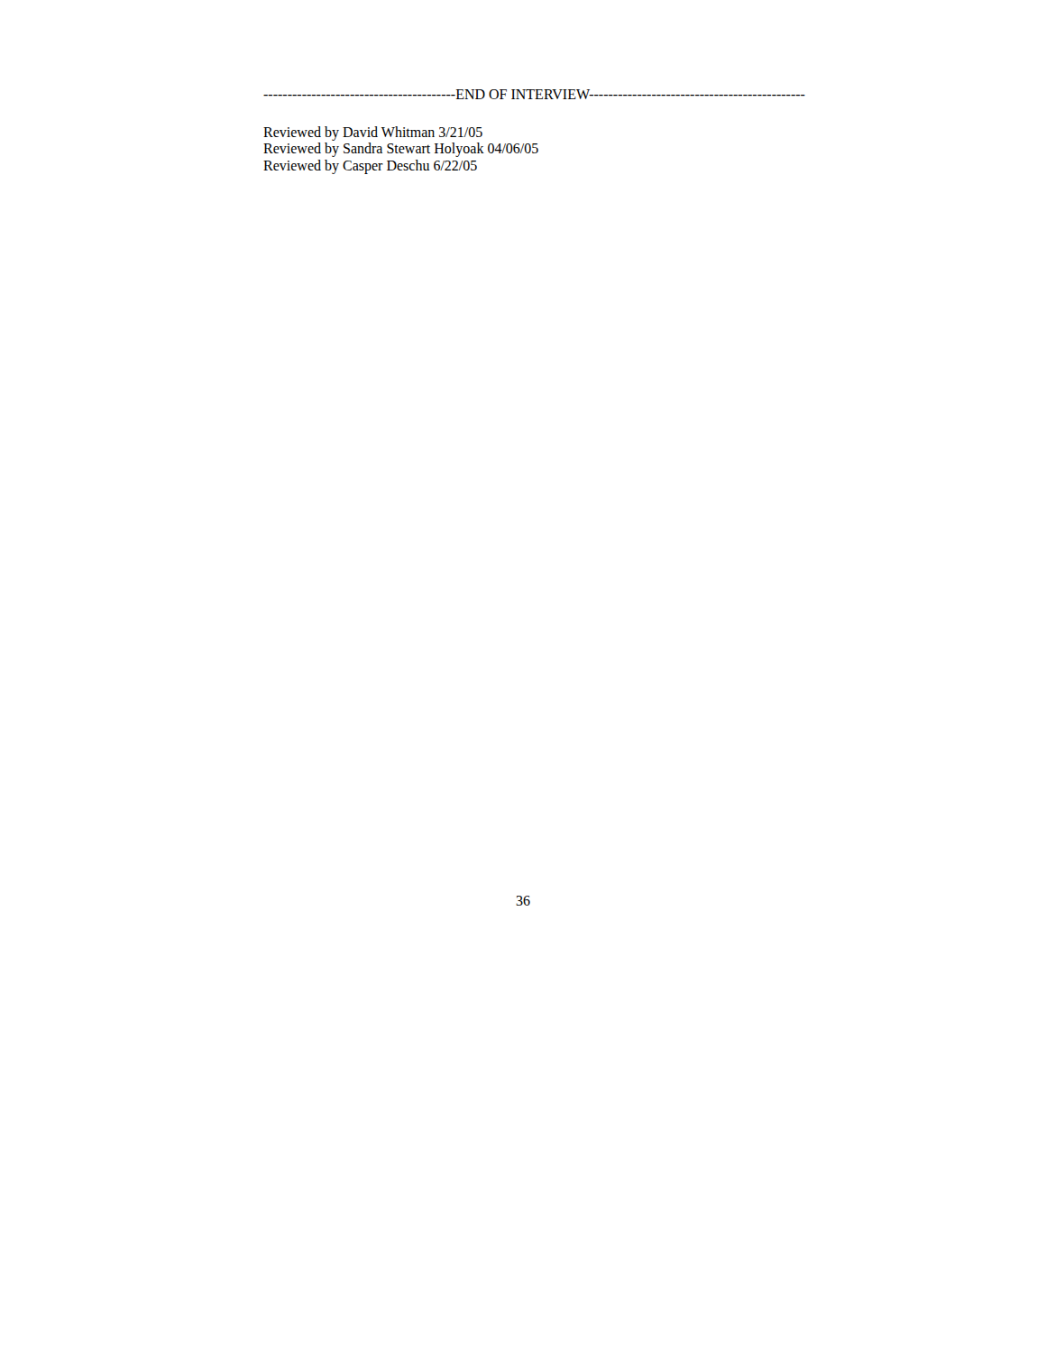----------------------------------------END OF INTERVIEW---------------------------------------------
Reviewed by David Whitman 3/21/05
Reviewed by Sandra Stewart Holyoak 04/06/05
Reviewed by Casper Deschu 6/22/05
36